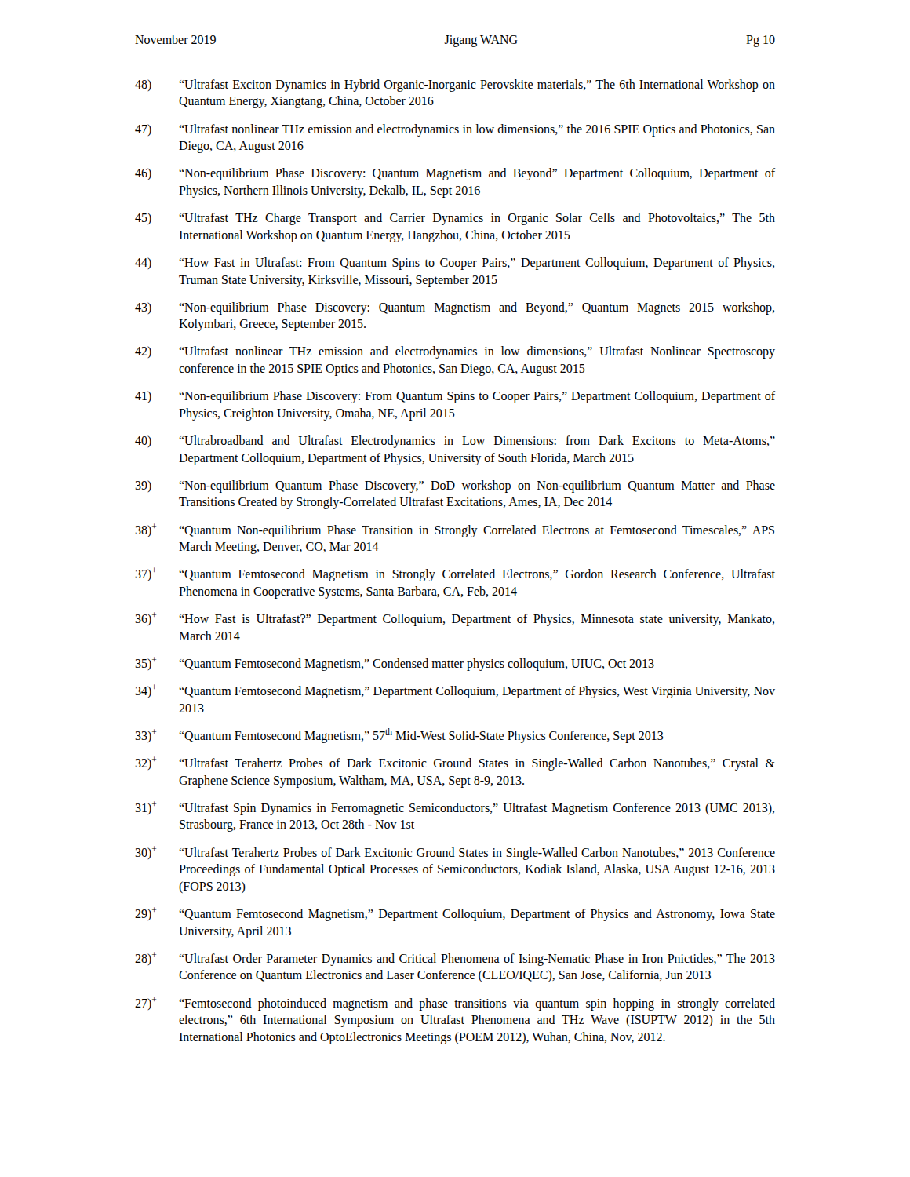November 2019 Jigang WANG Pg 10
48) “Ultrafast Exciton Dynamics in Hybrid Organic-Inorganic Perovskite materials,” The 6th International Workshop on Quantum Energy, Xiangtang, China, October 2016
47) “Ultrafast nonlinear THz emission and electrodynamics in low dimensions,” the 2016 SPIE Optics and Photonics, San Diego, CA, August 2016
46) “Non-equilibrium Phase Discovery: Quantum Magnetism and Beyond” Department Colloquium, Department of Physics, Northern Illinois University, Dekalb, IL, Sept 2016
45) “Ultrafast THz Charge Transport and Carrier Dynamics in Organic Solar Cells and Photovoltaics,” The 5th International Workshop on Quantum Energy, Hangzhou, China, October 2015
44) “How Fast in Ultrafast: From Quantum Spins to Cooper Pairs,” Department Colloquium, Department of Physics, Truman State University, Kirksville, Missouri, September 2015
43) “Non-equilibrium Phase Discovery: Quantum Magnetism and Beyond,” Quantum Magnets 2015 workshop, Kolymbari, Greece, September 2015.
42) “Ultrafast nonlinear THz emission and electrodynamics in low dimensions,” Ultrafast Nonlinear Spectroscopy conference in the 2015 SPIE Optics and Photonics, San Diego, CA, August 2015
41) “Non-equilibrium Phase Discovery: From Quantum Spins to Cooper Pairs,” Department Colloquium, Department of Physics, Creighton University, Omaha, NE, April 2015
40) “Ultrabroadband and Ultrafast Electrodynamics in Low Dimensions: from Dark Excitons to Meta-Atoms,” Department Colloquium, Department of Physics, University of South Florida, March 2015
39) “Non-equilibrium Quantum Phase Discovery,” DoD workshop on Non-equilibrium Quantum Matter and Phase Transitions Created by Strongly-Correlated Ultrafast Excitations, Ames, IA, Dec 2014
38)+ “Quantum Non-equilibrium Phase Transition in Strongly Correlated Electrons at Femtosecond Timescales,” APS March Meeting, Denver, CO, Mar 2014
37)+ “Quantum Femtosecond Magnetism in Strongly Correlated Electrons,” Gordon Research Conference, Ultrafast Phenomena in Cooperative Systems, Santa Barbara, CA, Feb, 2014
36)+ “How Fast is Ultrafast?” Department Colloquium, Department of Physics, Minnesota state university, Mankato, March 2014
35)+ “Quantum Femtosecond Magnetism,” Condensed matter physics colloquium, UIUC, Oct 2013
34)+ “Quantum Femtosecond Magnetism,” Department Colloquium, Department of Physics, West Virginia University, Nov 2013
33)+ “Quantum Femtosecond Magnetism,” 57th Mid-West Solid-State Physics Conference, Sept 2013
32)+ “Ultrafast Terahertz Probes of Dark Excitonic Ground States in Single-Walled Carbon Nanotubes,” Crystal & Graphene Science Symposium, Waltham, MA, USA, Sept 8-9, 2013.
31)+ “Ultrafast Spin Dynamics in Ferromagnetic Semiconductors,” Ultrafast Magnetism Conference 2013 (UMC 2013), Strasbourg, France in 2013, Oct 28th - Nov 1st
30)+ “Ultrafast Terahertz Probes of Dark Excitonic Ground States in Single-Walled Carbon Nanotubes,” 2013 Conference Proceedings of Fundamental Optical Processes of Semiconductors, Kodiak Island, Alaska, USA August 12-16, 2013 (FOPS 2013)
29)+ “Quantum Femtosecond Magnetism,” Department Colloquium, Department of Physics and Astronomy, Iowa State University, April 2013
28)+ “Ultrafast Order Parameter Dynamics and Critical Phenomena of Ising-Nematic Phase in Iron Pnictides,” The 2013 Conference on Quantum Electronics and Laser Conference (CLEO/IQEC), San Jose, California, Jun 2013
27)+ “Femtosecond photoinduced magnetism and phase transitions via quantum spin hopping in strongly correlated electrons,” 6th International Symposium on Ultrafast Phenomena and THz Wave (ISUPTW 2012) in the 5th International Photonics and OptoElectronics Meetings (POEM 2012), Wuhan, China, Nov, 2012.